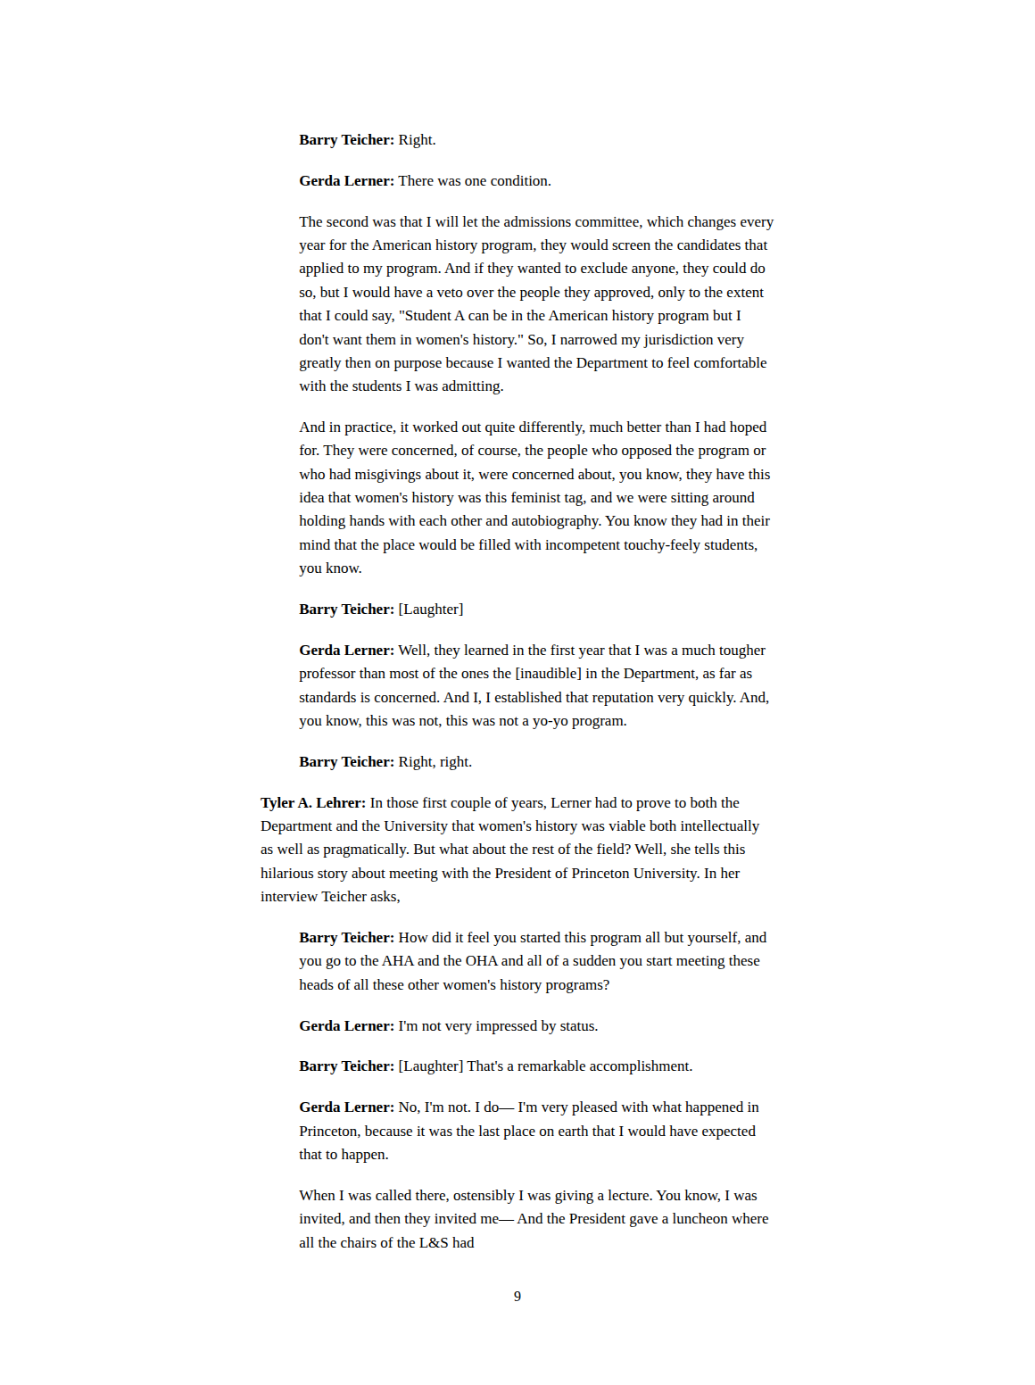Barry Teicher: Right.
Gerda Lerner: There was one condition.
The second was that I will let the admissions committee, which changes every year for the American history program, they would screen the candidates that applied to my program. And if they wanted to exclude anyone, they could do so, but I would have a veto over the people they approved, only to the extent that I could say, "Student A can be in the American history program but I don't want them in women's history." So, I narrowed my jurisdiction very greatly then on purpose because I wanted the Department to feel comfortable with the students I was admitting.
And in practice, it worked out quite differently, much better than I had hoped for. They were concerned, of course, the people who opposed the program or who had misgivings about it, were concerned about, you know, they have this idea that women's history was this feminist tag, and we were sitting around holding hands with each other and autobiography. You know they had in their mind that the place would be filled with incompetent touchy-feely students, you know.
Barry Teicher: [Laughter]
Gerda Lerner: Well, they learned in the first year that I was a much tougher professor than most of the ones the [inaudible] in the Department, as far as standards is concerned. And I, I established that reputation very quickly. And, you know, this was not, this was not a yo-yo program.
Barry Teicher: Right, right.
Tyler A. Lehrer: In those first couple of years, Lerner had to prove to both the Department and the University that women's history was viable both intellectually as well as pragmatically. But what about the rest of the field? Well, she tells this hilarious story about meeting with the President of Princeton University. In her interview Teicher asks,
Barry Teicher: How did it feel you started this program all but yourself, and you go to the AHA and the OHA and all of a sudden you start meeting these heads of all these other women's history programs?
Gerda Lerner: I'm not very impressed by status.
Barry Teicher: [Laughter] That's a remarkable accomplishment.
Gerda Lerner: No, I'm not. I do— I'm very pleased with what happened in Princeton, because it was the last place on earth that I would have expected that to happen.
When I was called there, ostensibly I was giving a lecture. You know, I was invited, and then they invited me— And the President gave a luncheon where all the chairs of the L&S had
9